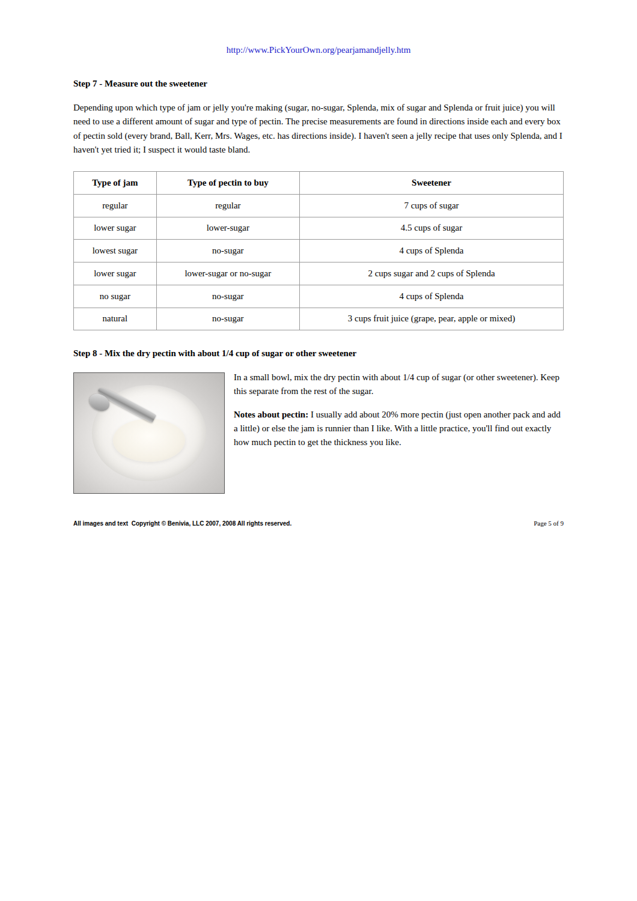http://www.PickYourOwn.org/pearjamandjelly.htm
Step 7 - Measure out the sweetener
Depending upon which type of jam or jelly you're making (sugar, no-sugar, Splenda, mix of sugar and Splenda or fruit juice) you will need to use a different amount of sugar and type of pectin. The precise measurements are found in directions inside each and every box of pectin sold (every brand, Ball, Kerr, Mrs. Wages, etc. has directions inside). I haven't seen a jelly recipe that uses only Splenda, and I haven't yet tried it; I suspect it would taste bland.
| Type of jam | Type of pectin to buy | Sweetener |
| --- | --- | --- |
| regular | regular | 7 cups of sugar |
| lower sugar | lower-sugar | 4.5 cups of sugar |
| lowest sugar | no-sugar | 4 cups of Splenda |
| lower sugar | lower-sugar or no-sugar | 2 cups sugar and 2 cups of Splenda |
| no sugar | no-sugar | 4 cups of Splenda |
| natural | no-sugar | 3 cups fruit juice (grape, pear, apple or mixed) |
Step 8 - Mix the dry pectin with about 1/4 cup of sugar or other sweetener
In a small bowl, mix the dry pectin with about 1/4 cup of sugar (or other sweetener). Keep this separate from the rest of the sugar.
Notes about pectin: I usually add about 20% more pectin (just open another pack and add a little) or else the jam is runnier than I like. With a little practice, you'll find out exactly how much pectin to get the thickness you like.
All images and text Copyright © Benivia, LLC 2007, 2008 All rights reserved. Page 5 of 9